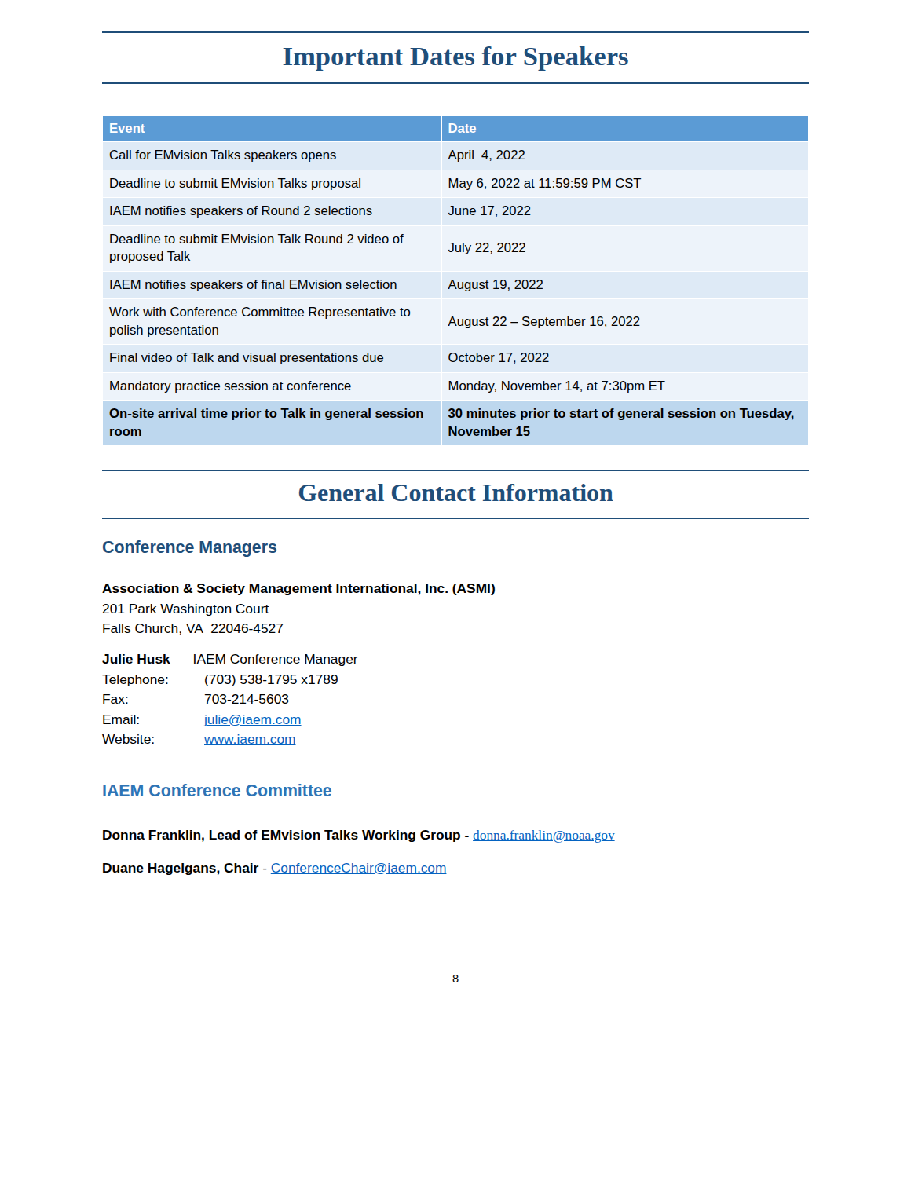Important Dates for Speakers
| Event | Date |
| --- | --- |
| Call for EMvision Talks speakers opens | April 4, 2022 |
| Deadline to submit EMvision Talks proposal | May 6, 2022 at 11:59:59 PM CST |
| IAEM notifies speakers of Round 2 selections | June 17, 2022 |
| Deadline to submit EMvision Talk Round 2 video of proposed Talk | July 22, 2022 |
| IAEM notifies speakers of final EMvision selection | August 19, 2022 |
| Work with Conference Committee Representative to polish presentation | August 22 – September 16, 2022 |
| Final video of Talk and visual presentations due | October 17, 2022 |
| Mandatory practice session at conference | Monday, November 14, at 7:30pm ET |
| On-site arrival time prior to Talk in general session room | 30 minutes prior to start of general session on Tuesday, November 15 |
General Contact Information
Conference Managers
Association & Society Management International, Inc. (ASMI)
201 Park Washington Court
Falls Church, VA 22046-4527
Julie Husk IAEM Conference Manager
Telephone:(703) 538-1795 x1789
Fax: 703-214-5603
Email: julie@iaem.com
Website: www.iaem.com
IAEM Conference Committee
Donna Franklin, Lead of EMvision Talks Working Group - donna.franklin@noaa.gov
Duane Hagelgans, Chair - ConferenceChair@iaem.com
8